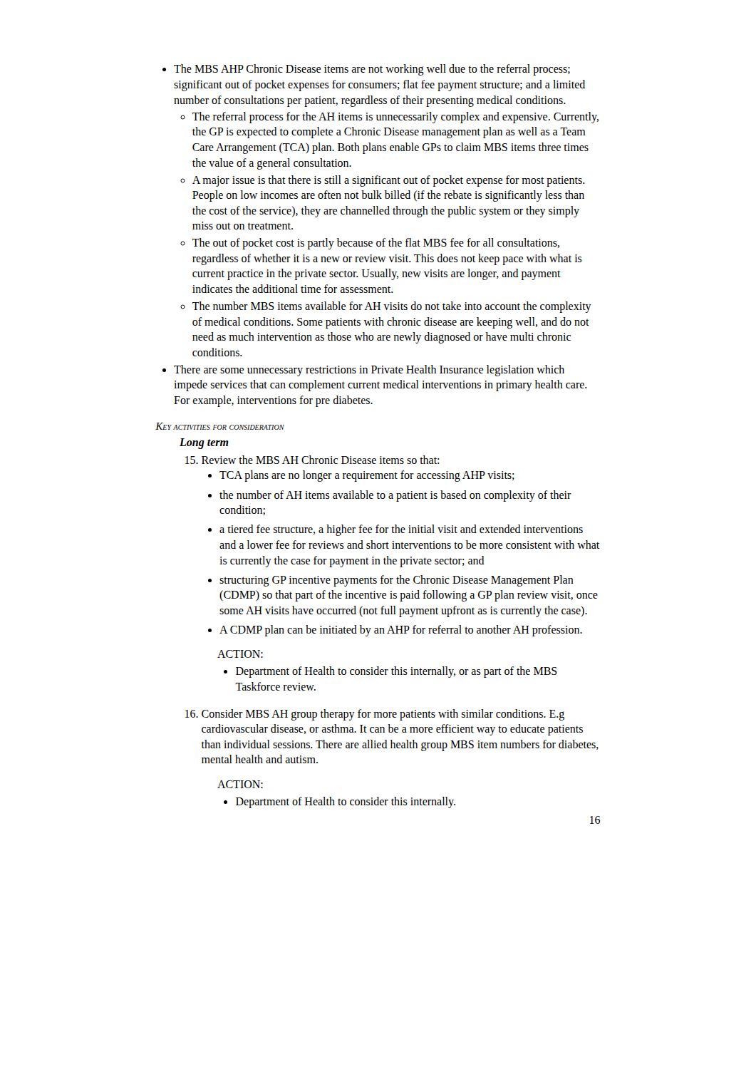The MBS AHP Chronic Disease items are not working well due to the referral process; significant out of pocket expenses for consumers; flat fee payment structure; and a limited number of consultations per patient, regardless of their presenting medical conditions.
The referral process for the AH items is unnecessarily complex and expensive. Currently, the GP is expected to complete a Chronic Disease management plan as well as a Team Care Arrangement (TCA) plan. Both plans enable GPs to claim MBS items three times the value of a general consultation.
A major issue is that there is still a significant out of pocket expense for most patients. People on low incomes are often not bulk billed (if the rebate is significantly less than the cost of the service), they are channelled through the public system or they simply miss out on treatment.
The out of pocket cost is partly because of the flat MBS fee for all consultations, regardless of whether it is a new or review visit. This does not keep pace with what is current practice in the private sector. Usually, new visits are longer, and payment indicates the additional time for assessment.
The number MBS items available for AH visits do not take into account the complexity of medical conditions. Some patients with chronic disease are keeping well, and do not need as much intervention as those who are newly diagnosed or have multi chronic conditions.
There are some unnecessary restrictions in Private Health Insurance legislation which impede services that can complement current medical interventions in primary health care. For example, interventions for pre diabetes.
Key activities for consideration
Long term
Review the MBS AH Chronic Disease items so that:
TCA plans are no longer a requirement for accessing AHP visits;
the number of AH items available to a patient is based on complexity of their condition;
a tiered fee structure, a higher fee for the initial visit and extended interventions and a lower fee for reviews and short interventions to be more consistent with what is currently the case for payment in the private sector; and
structuring GP incentive payments for the Chronic Disease Management Plan (CDMP) so that part of the incentive is paid following a GP plan review visit, once some AH visits have occurred (not full payment upfront as is currently the case).
A CDMP plan can be initiated by an AHP for referral to another AH profession.
ACTION:
Department of Health to consider this internally, or as part of the MBS Taskforce review.
Consider MBS AH group therapy for more patients with similar conditions. E.g cardiovascular disease, or asthma. It can be a more efficient way to educate patients than individual sessions. There are allied health group MBS item numbers for diabetes, mental health and autism.
ACTION:
Department of Health to consider this internally.
16